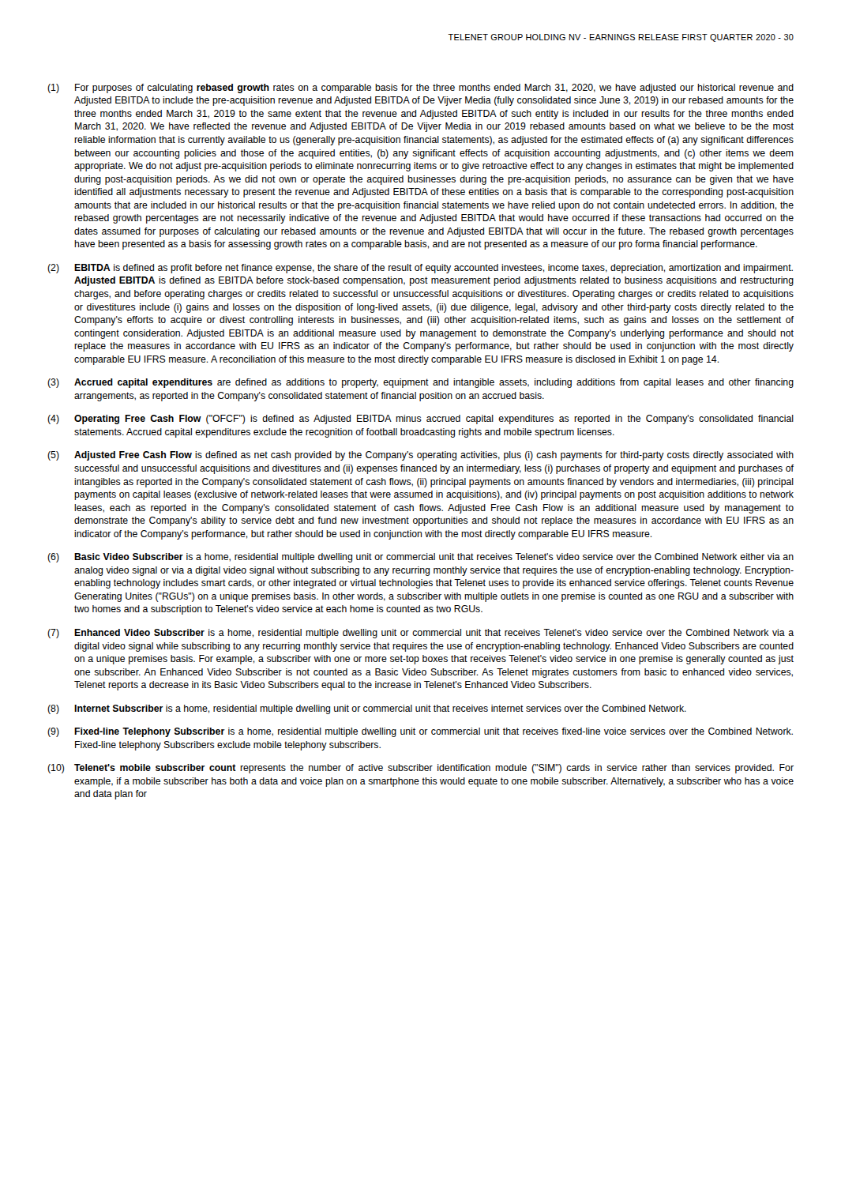TELENET GROUP HOLDING NV - EARNINGS RELEASE FIRST QUARTER 2020 - 30
(1)
For purposes of calculating rebased growth rates on a comparable basis for the three months ended March 31, 2020, we have adjusted our historical revenue and Adjusted EBITDA to include the pre-acquisition revenue and Adjusted EBITDA of De Vijver Media (fully consolidated since June 3, 2019) in our rebased amounts for the three months ended March 31, 2019 to the same extent that the revenue and Adjusted EBITDA of such entity is included in our results for the three months ended March 31, 2020. We have reflected the revenue and Adjusted EBITDA of De Vijver Media in our 2019 rebased amounts based on what we believe to be the most reliable information that is currently available to us (generally pre-acquisition financial statements), as adjusted for the estimated effects of (a) any significant differences between our accounting policies and those of the acquired entities, (b) any significant effects of acquisition accounting adjustments, and (c) other items we deem appropriate. We do not adjust pre-acquisition periods to eliminate nonrecurring items or to give retroactive effect to any changes in estimates that might be implemented during post-acquisition periods. As we did not own or operate the acquired businesses during the pre-acquisition periods, no assurance can be given that we have identified all adjustments necessary to present the revenue and Adjusted EBITDA of these entities on a basis that is comparable to the corresponding post-acquisition amounts that are included in our historical results or that the pre-acquisition financial statements we have relied upon do not contain undetected errors. In addition, the rebased growth percentages are not necessarily indicative of the revenue and Adjusted EBITDA that would have occurred if these transactions had occurred on the dates assumed for purposes of calculating our rebased amounts or the revenue and Adjusted EBITDA that will occur in the future. The rebased growth percentages have been presented as a basis for assessing growth rates on a comparable basis, and are not presented as a measure of our pro forma financial performance.
(2)
EBITDA is defined as profit before net finance expense, the share of the result of equity accounted investees, income taxes, depreciation, amortization and impairment. Adjusted EBITDA is defined as EBITDA before stock-based compensation, post measurement period adjustments related to business acquisitions and restructuring charges, and before operating charges or credits related to successful or unsuccessful acquisitions or divestitures. Operating charges or credits related to acquisitions or divestitures include (i) gains and losses on the disposition of long-lived assets, (ii) due diligence, legal, advisory and other third-party costs directly related to the Company's efforts to acquire or divest controlling interests in businesses, and (iii) other acquisition-related items, such as gains and losses on the settlement of contingent consideration. Adjusted EBITDA is an additional measure used by management to demonstrate the Company's underlying performance and should not replace the measures in accordance with EU IFRS as an indicator of the Company's performance, but rather should be used in conjunction with the most directly comparable EU IFRS measure. A reconciliation of this measure to the most directly comparable EU IFRS measure is disclosed in Exhibit 1 on page 14.
(3)
Accrued capital expenditures are defined as additions to property, equipment and intangible assets, including additions from capital leases and other financing arrangements, as reported in the Company's consolidated statement of financial position on an accrued basis.
(4)
Operating Free Cash Flow ("OFCF") is defined as Adjusted EBITDA minus accrued capital expenditures as reported in the Company's consolidated financial statements. Accrued capital expenditures exclude the recognition of football broadcasting rights and mobile spectrum licenses.
(5)
Adjusted Free Cash Flow is defined as net cash provided by the Company's operating activities, plus (i) cash payments for third-party costs directly associated with successful and unsuccessful acquisitions and divestitures and (ii) expenses financed by an intermediary, less (i) purchases of property and equipment and purchases of intangibles as reported in the Company's consolidated statement of cash flows, (ii) principal payments on amounts financed by vendors and intermediaries, (iii) principal payments on capital leases (exclusive of network-related leases that were assumed in acquisitions), and (iv) principal payments on post acquisition additions to network leases, each as reported in the Company's consolidated statement of cash flows. Adjusted Free Cash Flow is an additional measure used by management to demonstrate the Company's ability to service debt and fund new investment opportunities and should not replace the measures in accordance with EU IFRS as an indicator of the Company's performance, but rather should be used in conjunction with the most directly comparable EU IFRS measure.
(6)
Basic Video Subscriber is a home, residential multiple dwelling unit or commercial unit that receives Telenet's video service over the Combined Network either via an analog video signal or via a digital video signal without subscribing to any recurring monthly service that requires the use of encryption-enabling technology. Encryption-enabling technology includes smart cards, or other integrated or virtual technologies that Telenet uses to provide its enhanced service offerings. Telenet counts Revenue Generating Unites ("RGUs") on a unique premises basis. In other words, a subscriber with multiple outlets in one premise is counted as one RGU and a subscriber with two homes and a subscription to Telenet's video service at each home is counted as two RGUs.
(7)
Enhanced Video Subscriber is a home, residential multiple dwelling unit or commercial unit that receives Telenet's video service over the Combined Network via a digital video signal while subscribing to any recurring monthly service that requires the use of encryption-enabling technology. Enhanced Video Subscribers are counted on a unique premises basis. For example, a subscriber with one or more set-top boxes that receives Telenet's video service in one premise is generally counted as just one subscriber. An Enhanced Video Subscriber is not counted as a Basic Video Subscriber. As Telenet migrates customers from basic to enhanced video services, Telenet reports a decrease in its Basic Video Subscribers equal to the increase in Telenet's Enhanced Video Subscribers.
(8)
Internet Subscriber is a home, residential multiple dwelling unit or commercial unit that receives internet services over the Combined Network.
(9)
Fixed-line Telephony Subscriber is a home, residential multiple dwelling unit or commercial unit that receives fixed-line voice services over the Combined Network. Fixed-line telephony Subscribers exclude mobile telephony subscribers.
(10)
Telenet's mobile subscriber count represents the number of active subscriber identification module ("SIM") cards in service rather than services provided. For example, if a mobile subscriber has both a data and voice plan on a smartphone this would equate to one mobile subscriber. Alternatively, a subscriber who has a voice and data plan for